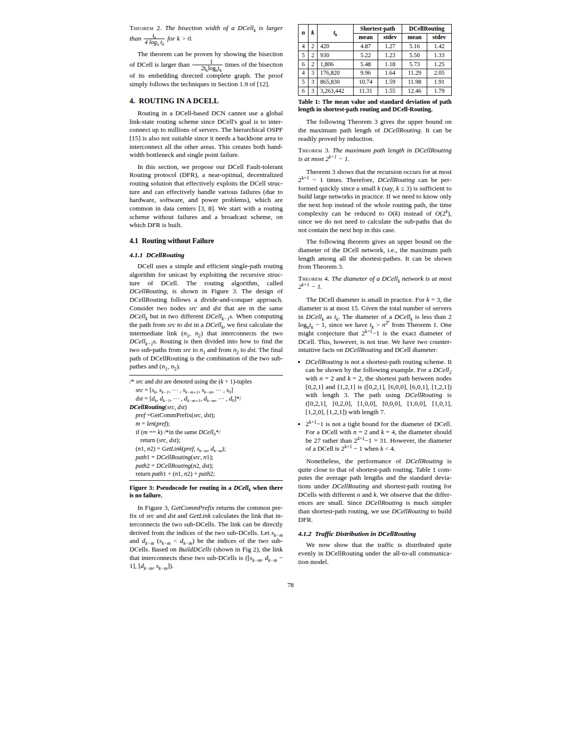Theorem 2. The bisection width of a DCellk is larger than tk 4 logn tk for k > 0.
The theorem can be proven by showing the bisection of DCell is larger than 12tklogntk times of the bisection of its embedding directed complete graph. The proof simply follows the techniques in Section 1.9 of [12].
4. ROUTING IN A DCELL
Routing in a DCell-based DCN cannot use a global link-state routing scheme since DCell's goal is to interconnect up to millions of servers. The hierarchical OSPF [15] is also not suitable since it needs a backbone area to interconnect all the other areas. This creates both bandwidth bottleneck and single point failure.
In this section, we propose our DCell Fault-tolerant Routing protocol (DFR), a near-optimal, decentralized routing solution that effectively exploits the DCell structure and can effectively handle various failures (due to hardware, software, and power problems), which are common in data centers [3, 8]. We start with a routing scheme without failures and a broadcast scheme, on which DFR is built.
4.1 Routing without Failure
4.1.1 DCellRouting
DCell uses a simple and efficient single-path routing algorithm for unicast by exploiting the recursive structure of DCell. The routing algorithm, called DCellRouting, is shown in Figure 3. The design of DCellRouting follows a divide-and-conquer approach. Consider two nodes src and dst that are in the same DCellk but in two different DCellk−1s. When computing the path from src to dst in a DCellk, we first calculate the intermediate link (n1, n2) that interconnects the two DCellk−1s. Routing is then divided into how to find the two sub-paths from src to n1 and from n2 to dst. The final path of DCellRouting is the combination of the two sub-pathes and (n1, n2).
/* src and dst are denoted using the (k + 1)-tuples src = [sk, sk−1, ··· , sk−m+1, sk−m, ··· , s0] dst = [dk, dk−1, ··· , dk−m+1, dk−m, ··· , d0]*/ DCellRouting(src, dst) pref =GetCommPrefix(src, dst); m = len(pref); if (m == k) /*in the same DCell0*/ return (src, dst); (n1, n2) = GetLink(pref, sk−m, dk−m); path1 = DCellRouting(src, n1); path2 = DCellRouting(n2, dst); return path1 + (n1, n2) + path2;
Figure 3: Pseudocode for routing in a DCellk when there is no failure.
In Figure 3, GetCommPrefix returns the common prefix of src and dst and GetLink calculates the link that interconnects the two sub-DCells. The link can be directly derived from the indices of the two sub-DCells. Let sk−m and dk−m (sk−m < dk−m) be the indices of the two sub-DCells. Based on BuildDCells (shown in Fig 2), the link that interconnects these two sub-DCells is ([sk−m, dk−m − 1], [dk−m, sk−m]).
| n | k | t k | Shortest-path | DCellRouting |
| --- | --- | --- | --- | --- |
| mean | stdev | mean | stdev |
| 4 | 2 | 420 | 4.87 | 1.27 | 5.16 | 1.42 |
| 5 | 2 | 930 | 5.22 | 1.23 | 5.50 | 1.33 |
| 6 | 2 | 1,806 | 5.48 | 1.18 | 5.73 | 1.25 |
| 4 | 3 | 176,820 | 9.96 | 1.64 | 11.29 | 2.05 |
| 5 | 3 | 865,830 | 10.74 | 1.59 | 11.98 | 1.91 |
| 6 | 3 | 3,263,442 | 11.31 | 1.55 | 12.46 | 1.79 |
Table 1: The mean value and standard deviation of path length in shortest-path routing and DCell-Routing.
The following Theorem 3 gives the upper bound on the maximum path length of DCellRouting. It can be readily proved by induction.
Theorem 3. The maximum path length in DCellRouting is at most 2k+1 − 1.
Theorem 3 shows that the recursion occurs for at most 2k+1 − 1 times. Therefore, DCellRouting can be performed quickly since a small k (say, k ≤ 3) is sufficient to build large networks in practice. If we need to know only the next hop instead of the whole routing path, the time complexity can be reduced to O(k) instead of O(2k), since we do not need to calculate the sub-paths that do not contain the next hop in this case.
The following theorem gives an upper bound on the diameter of the DCell network, i.e., the maximum path length among all the shortest-pathes. It can be shown from Theorem 3.
Theorem 4. The diameter of a DCellk network is at most 2k+1 − 1.
The DCell diameter is small in practice. For k = 3, the diameter is at most 15. Given the total number of servers in DCellk as tk. The diameter of a DCellk is less than 2 logntk − 1, since we have tk > n2k from Theorem 1. One might conjecture that 2k+1−1 is the exact diameter of DCell. This, however, is not true. We have two counter-intuitive facts on DCellRouting and DCell diameter:
DCellRouting is not a shortest-path routing scheme. It can be shown by the following example. For a DCell2 with n = 2 and k = 2, the shortest path between nodes [0,2,1] and [1,2,1] is ([0,2,1], [6,0,0], [6,0,1], [1,2,1]) with length 3. The path using DCellRouting is ([0,2,1], [0,2,0], [1,0,0], [0,0,0], [1,0,0], [1,0,1], [1,2,0], [1,2,1]) with length 7.
2k+1−1 is not a tight bound for the diameter of DCell. For a DCell with n = 2 and k = 4, the diameter should be 27 rather than 24+1−1 = 31. However, the diameter of a DCell is 2k+1 − 1 when k < 4.
Nonetheless, the performance of DCellRouting is quite close to that of shortest-path routing. Table 1 computes the average path lengths and the standard deviations under DCellRouting and shortest-path routing for DCells with different n and k. We observe that the differences are small. Since DCellRouting is much simpler than shortest-path routing, we use DCellRouting to build DFR.
4.1.2 Traffic Distribution in DCellRouting
We now show that the traffic is distributed quite evenly in DCellRouting under the all-to-all communication model.
78